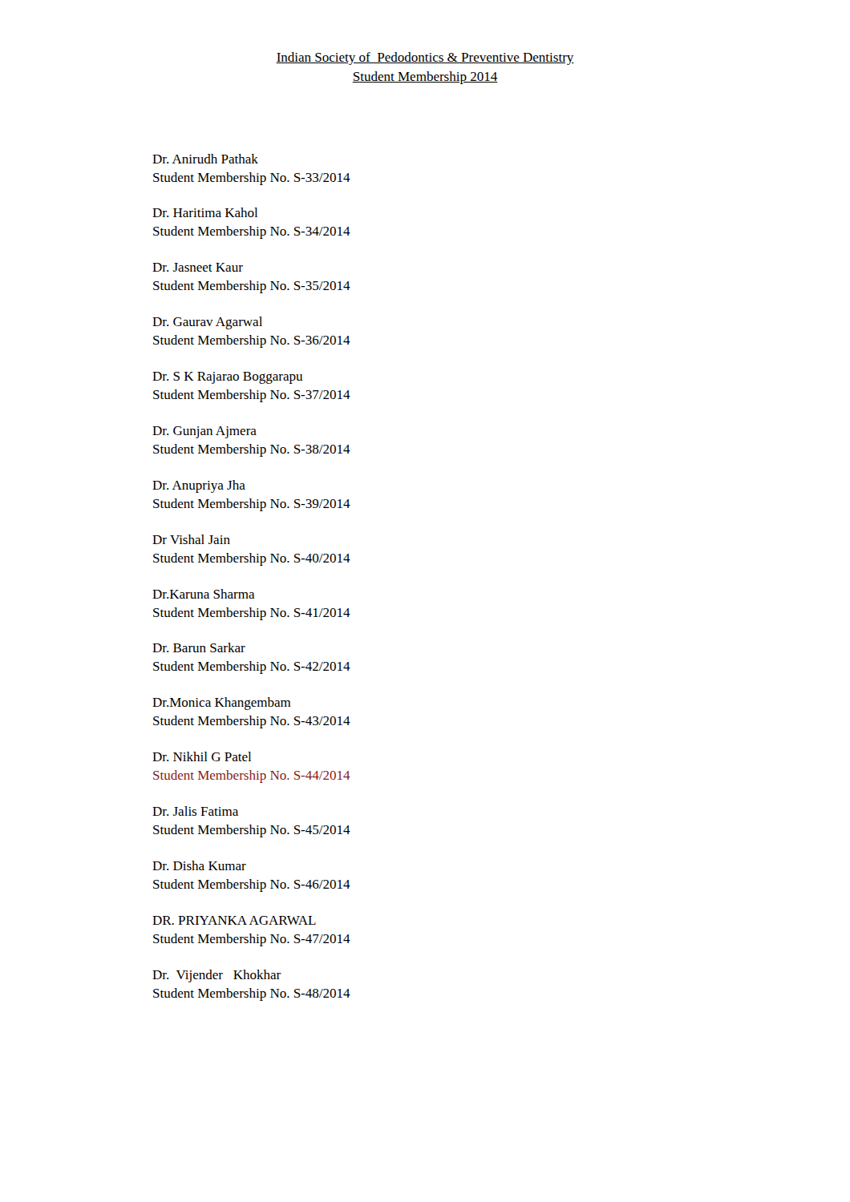Indian Society of Pedodontics & Preventive Dentistry
Student Membership 2014
Dr. Anirudh Pathak
Student Membership No. S-33/2014
Dr. Haritima Kahol
Student Membership No. S-34/2014
Dr. Jasneet Kaur
Student Membership No. S-35/2014
Dr. Gaurav Agarwal
Student Membership No. S-36/2014
Dr. S K Rajarao Boggarapu
Student Membership No. S-37/2014
Dr. Gunjan Ajmera
Student Membership No. S-38/2014
Dr. Anupriya Jha
Student Membership No. S-39/2014
Dr Vishal Jain
Student Membership No. S-40/2014
Dr.Karuna Sharma
Student Membership No. S-41/2014
Dr. Barun Sarkar
Student Membership No. S-42/2014
Dr.Monica Khangembam
Student Membership No. S-43/2014
Dr. Nikhil G Patel
Student Membership No. S-44/2014
Dr. Jalis Fatima
Student Membership No. S-45/2014
Dr. Disha Kumar
Student Membership No. S-46/2014
DR. PRIYANKA AGARWAL
Student Membership No. S-47/2014
Dr. Vijender Khokhar
Student Membership No. S-48/2014